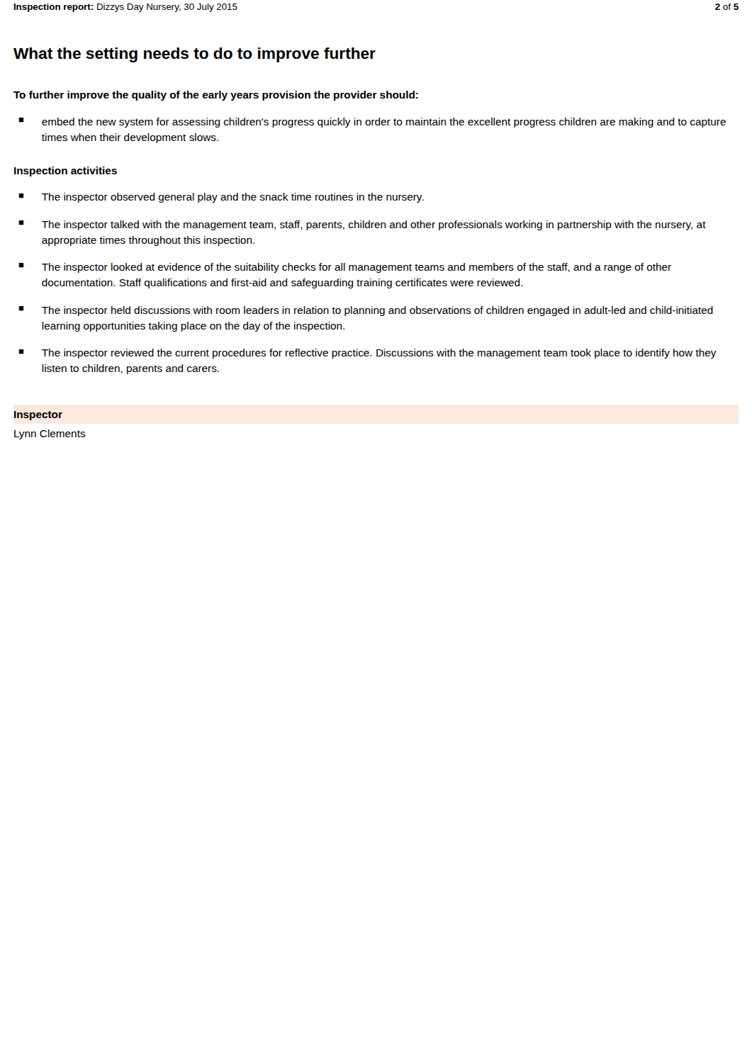Inspection report: Dizzys Day Nursery, 30 July 2015
2 of 5
What the setting needs to do to improve further
To further improve the quality of the early years provision the provider should:
embed the new system for assessing children's progress quickly in order to maintain the excellent progress children are making and to capture times when their development slows.
Inspection activities
The inspector observed general play and the snack time routines in the nursery.
The inspector talked with the management team, staff, parents, children and other professionals working in partnership with the nursery, at appropriate times throughout this inspection.
The inspector looked at evidence of the suitability checks for all management teams and members of the staff, and a range of other documentation. Staff qualifications and first-aid and safeguarding training certificates were reviewed.
The inspector held discussions with room leaders in relation to planning and observations of children engaged in adult-led and child-initiated learning opportunities taking place on the day of the inspection.
The inspector reviewed the current procedures for reflective practice. Discussions with the management team took place to identify how they listen to children, parents and carers.
Inspector Lynn Clements